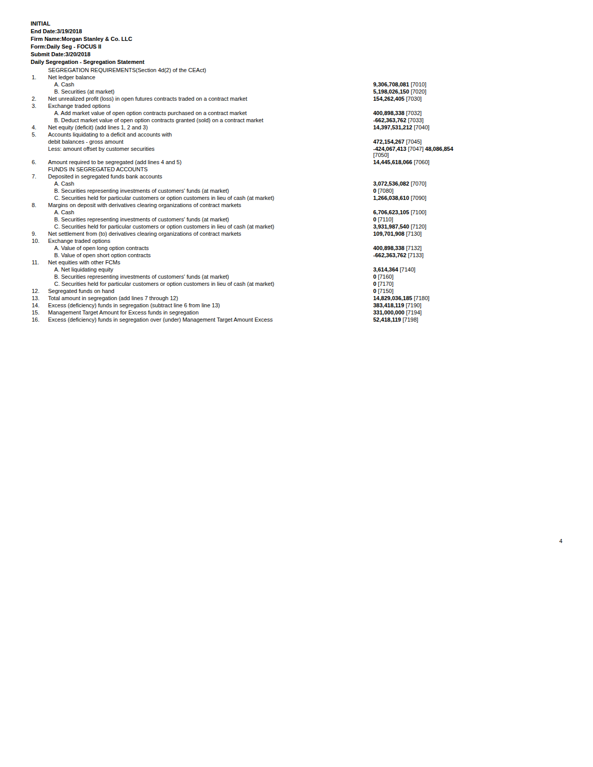INITIAL
End Date:3/19/2018
Firm Name:Morgan Stanley & Co. LLC
Form:Daily Seg - FOCUS II
Submit Date:3/20/2018
Daily Segregation - Segregation Statement
| | SEGREGATION REQUIREMENTS(Section 4d(2) of the CEAct) | |
| 1. | Net ledger balance | |
| | A. Cash | 9,306,708,081 [7010] |
| | B. Securities (at market) | 5,198,026,150 [7020] |
| 2. | Net unrealized profit (loss) in open futures contracts traded on a contract market | 154,262,405 [7030] |
| 3. | Exchange traded options | |
| | A. Add market value of open option contracts purchased on a contract market | 400,898,338 [7032] |
| | B. Deduct market value of open option contracts granted (sold) on a contract market | -662,363,762 [7033] |
| 4. | Net equity (deficit) (add lines 1, 2 and 3) | 14,397,531,212 [7040] |
| 5. | Accounts liquidating to a deficit and accounts with | |
| | debit balances - gross amount | 472,154,267 [7045] |
| | Less: amount offset by customer securities | -424,067,413 [7047] 48,086,854 [7050] |
| 6. | Amount required to be segregated (add lines 4 and 5) | 14,445,618,066 [7060] |
| | FUNDS IN SEGREGATED ACCOUNTS | |
| 7. | Deposited in segregated funds bank accounts | |
| | A. Cash | 3,072,536,082 [7070] |
| | B. Securities representing investments of customers' funds (at market) | 0 [7080] |
| | C. Securities held for particular customers or option customers in lieu of cash (at market) | 1,266,038,610 [7090] |
| 8. | Margins on deposit with derivatives clearing organizations of contract markets | |
| | A. Cash | 6,706,623,105 [7100] |
| | B. Securities representing investments of customers' funds (at market) | 0 [7110] |
| | C. Securities held for particular customers or option customers in lieu of cash (at market) | 3,931,987,540 [7120] |
| 9. | Net settlement from (to) derivatives clearing organizations of contract markets | 109,701,908 [7130] |
| 10. | Exchange traded options | |
| | A. Value of open long option contracts | 400,898,338 [7132] |
| | B. Value of open short option contracts | -662,363,762 [7133] |
| 11. | Net equities with other FCMs | |
| | A. Net liquidating equity | 3,614,364 [7140] |
| | B. Securities representing investments of customers' funds (at market) | 0 [7160] |
| | C. Securities held for particular customers or option customers in lieu of cash (at market) | 0 [7170] |
| 12. | Segregated funds on hand | 0 [7150] |
| 13. | Total amount in segregation (add lines 7 through 12) | 14,829,036,185 [7180] |
| 14. | Excess (deficiency) funds in segregation (subtract line 6 from line 13) | 383,418,119 [7190] |
| 15. | Management Target Amount for Excess funds in segregation | 331,000,000 [7194] |
| 16. | Excess (deficiency) funds in segregation over (under) Management Target Amount Excess | 52,418,119 [7198] |
4